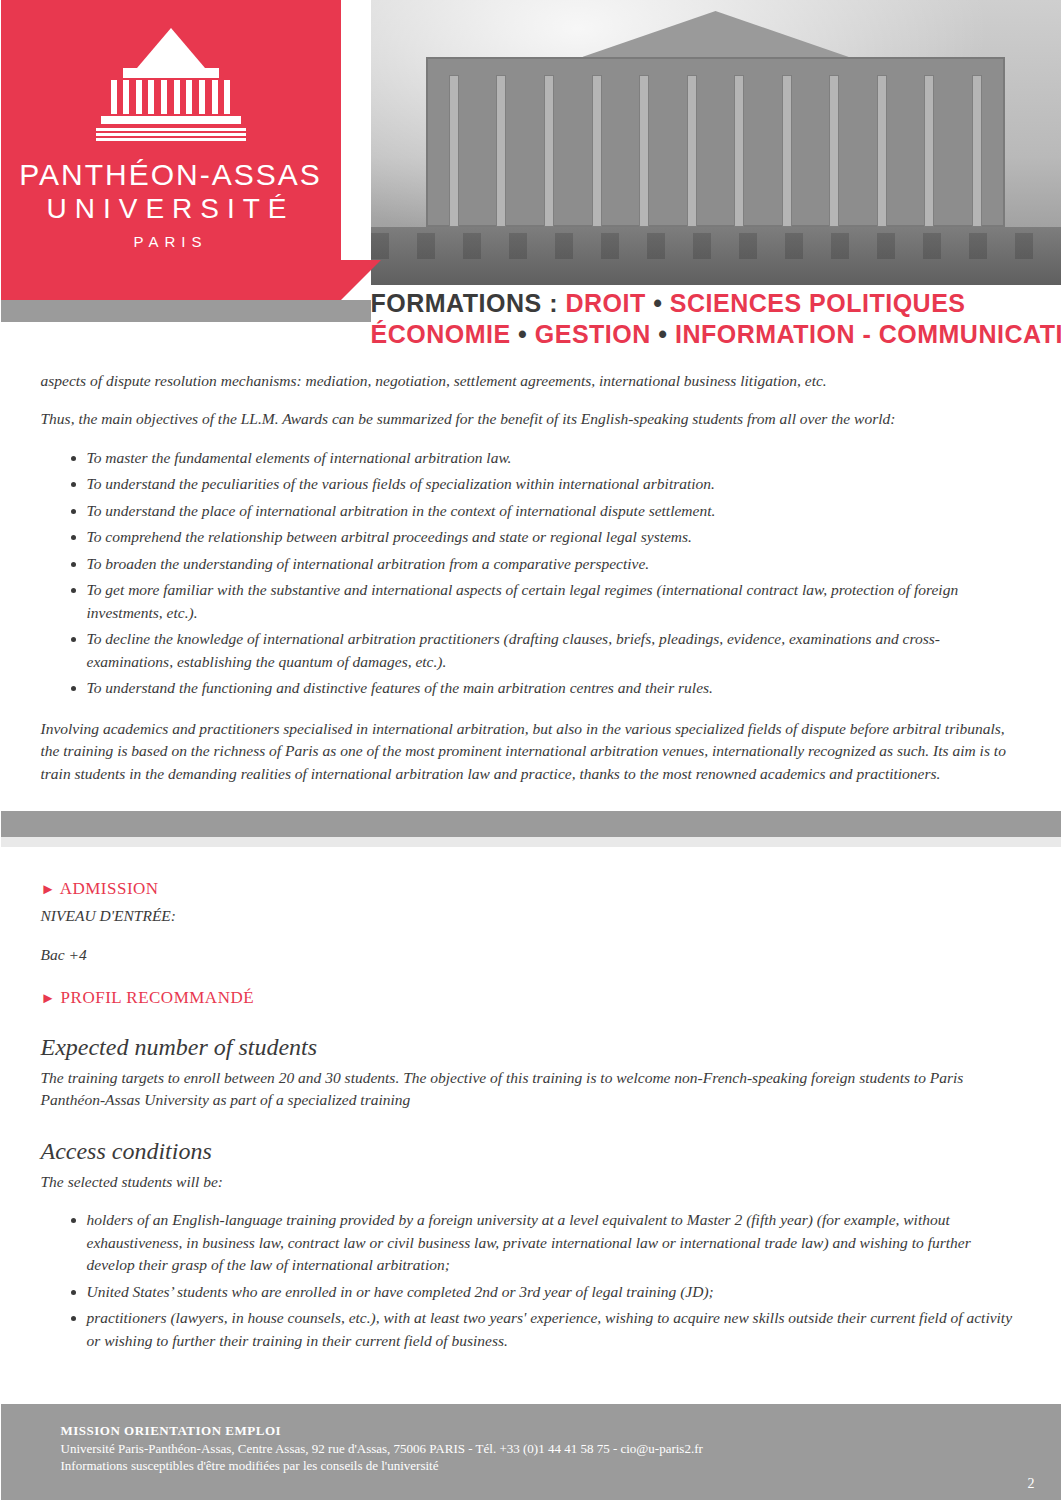PANTHÉON-ASSASUNIVERSITÉ
PARIS
FORMATIONS : DROIT • SCIENCES POLITIQUES
ÉCONOMIE • GESTION • INFORMATION - COMMUNICATION
aspects of dispute resolution mechanisms: mediation, negotiation, settlement agreements, international business litigation, etc.
Thus, the main objectives of the LL.M. Awards can be summarized for the benefit of its English-speaking students from all over the world:
To master the fundamental elements of international arbitration law.
To understand the peculiarities of the various fields of specialization within international arbitration.
To understand the place of international arbitration in the context of international dispute settlement.
To comprehend the relationship between arbitral proceedings and state or regional legal systems.
To broaden the understanding of international arbitration from a comparative perspective.
To get more familiar with the substantive and international aspects of certain legal regimes (international contract law, protection of foreign investments, etc.).
To decline the knowledge of international arbitration practitioners (drafting clauses, briefs, pleadings, evidence, examinations and cross-examinations, establishing the quantum of damages, etc.).
To understand the functioning and distinctive features of the main arbitration centres and their rules.
Involving academics and practitioners specialised in international arbitration, but also in the various specialized fields of dispute before arbitral tribunals, the training is based on the richness of Paris as one of the most prominent international arbitration venues, internationally recognized as such. Its aim is to train students in the demanding realities of international arbitration law and practice, thanks to the most renowned academics and practitioners.
► ADMISSION
NIVEAU D'ENTRÉE:
Bac +4
► PROFIL RECOMMANDÉ
Expected number of students
The training targets to enroll between 20 and 30 students. The objective of this training is to welcome non-French-speaking foreign students to Paris Panthéon-Assas University as part of a specialized training
Access conditions
The selected students will be:
holders of an English-language training provided by a foreign university at a level equivalent to Master 2 (fifth year) (for example, without exhaustiveness, in business law, contract law or civil business law, private international law or international trade law) and wishing to further develop their grasp of the law of international arbitration;
United States’ students who are enrolled in or have completed 2nd or 3rd year of legal training (JD);
practitioners (lawyers, in house counsels, etc.), with at least two years' experience, wishing to acquire new skills outside their current field of activity or wishing to further their training in their current field of business.
MISSION ORIENTATION EMPLOI
Université Paris-Panthéon-Assas, Centre Assas, 92 rue d'Assas, 75006 PARIS - Tél. +33 (0)1 44 41 58 75 - cio@u-paris2.fr
Informations susceptibles d'être modifiées par les conseils de l'université
2